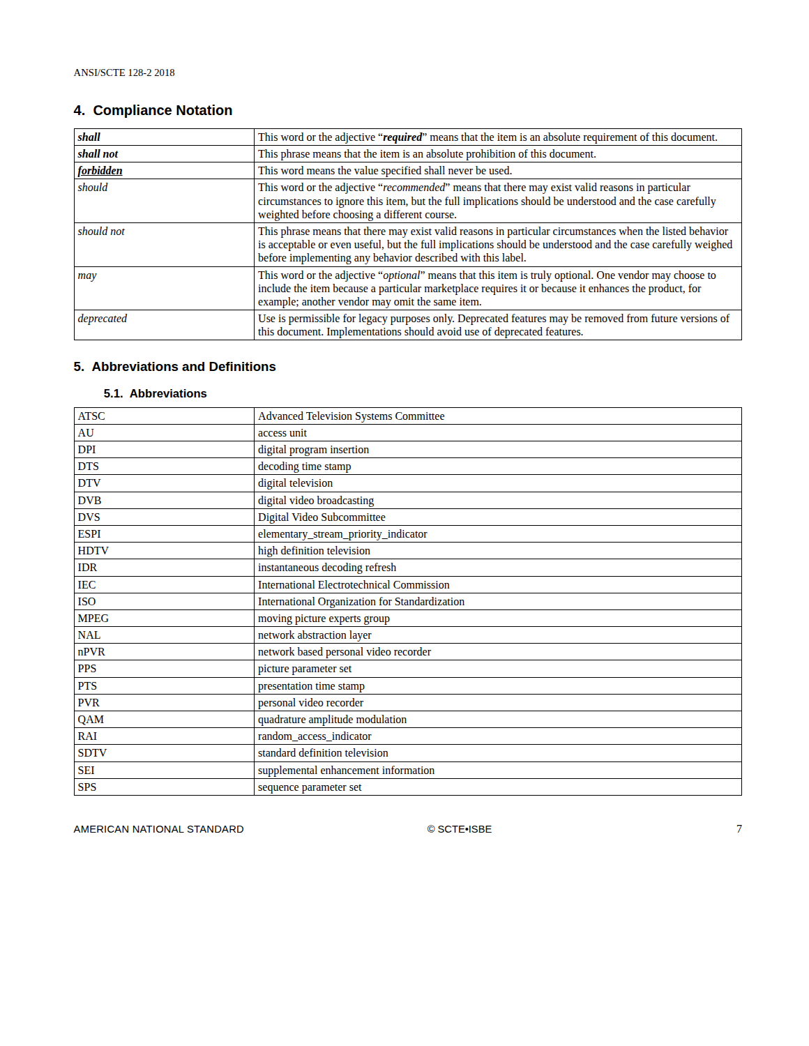ANSI/SCTE 128-2 2018
4. Compliance Notation
| shall | This word or the adjective “ required ” means that the item is an absolute requirement of this document. |
| shall not | This phrase means that the item is an absolute prohibition of this document. |
| forbidden | This word means the value specified shall never be used. |
| should | This word or the adjective “ recommended ” means that there may exist valid reasons in particular circumstances to ignore this item, but the full implications should be understood and the case carefully weighted before choosing a different course. |
| should not | This phrase means that there may exist valid reasons in particular circumstances when the listed behavior is acceptable or even useful, but the full implications should be understood and the case carefully weighed before implementing any behavior described with this label. |
| may | This word or the adjective “ optional ” means that this item is truly optional. One vendor may choose to include the item because a particular marketplace requires it or because it enhances the product, for example; another vendor may omit the same item. |
| deprecated | Use is permissible for legacy purposes only. Deprecated features may be removed from future versions of this document. Implementations should avoid use of deprecated features. |
5. Abbreviations and Definitions
5.1. Abbreviations
| ATSC | Advanced Television Systems Committee |
| AU | access unit |
| DPI | digital program insertion |
| DTS | decoding time stamp |
| DTV | digital television |
| DVB | digital video broadcasting |
| DVS | Digital Video Subcommittee |
| ESPI | elementary_stream_priority_indicator |
| HDTV | high definition television |
| IDR | instantaneous decoding refresh |
| IEC | International Electrotechnical Commission |
| ISO | International Organization for Standardization |
| MPEG | moving picture experts group |
| NAL | network abstraction layer |
| nPVR | network based personal video recorder |
| PPS | picture parameter set |
| PTS | presentation time stamp |
| PVR | personal video recorder |
| QAM | quadrature amplitude modulation |
| RAI | random_access_indicator |
| SDTV | standard definition television |
| SEI | supplemental enhancement information |
| SPS | sequence parameter set |
AMERICAN NATIONAL STANDARD © SCTE•ISBE 7